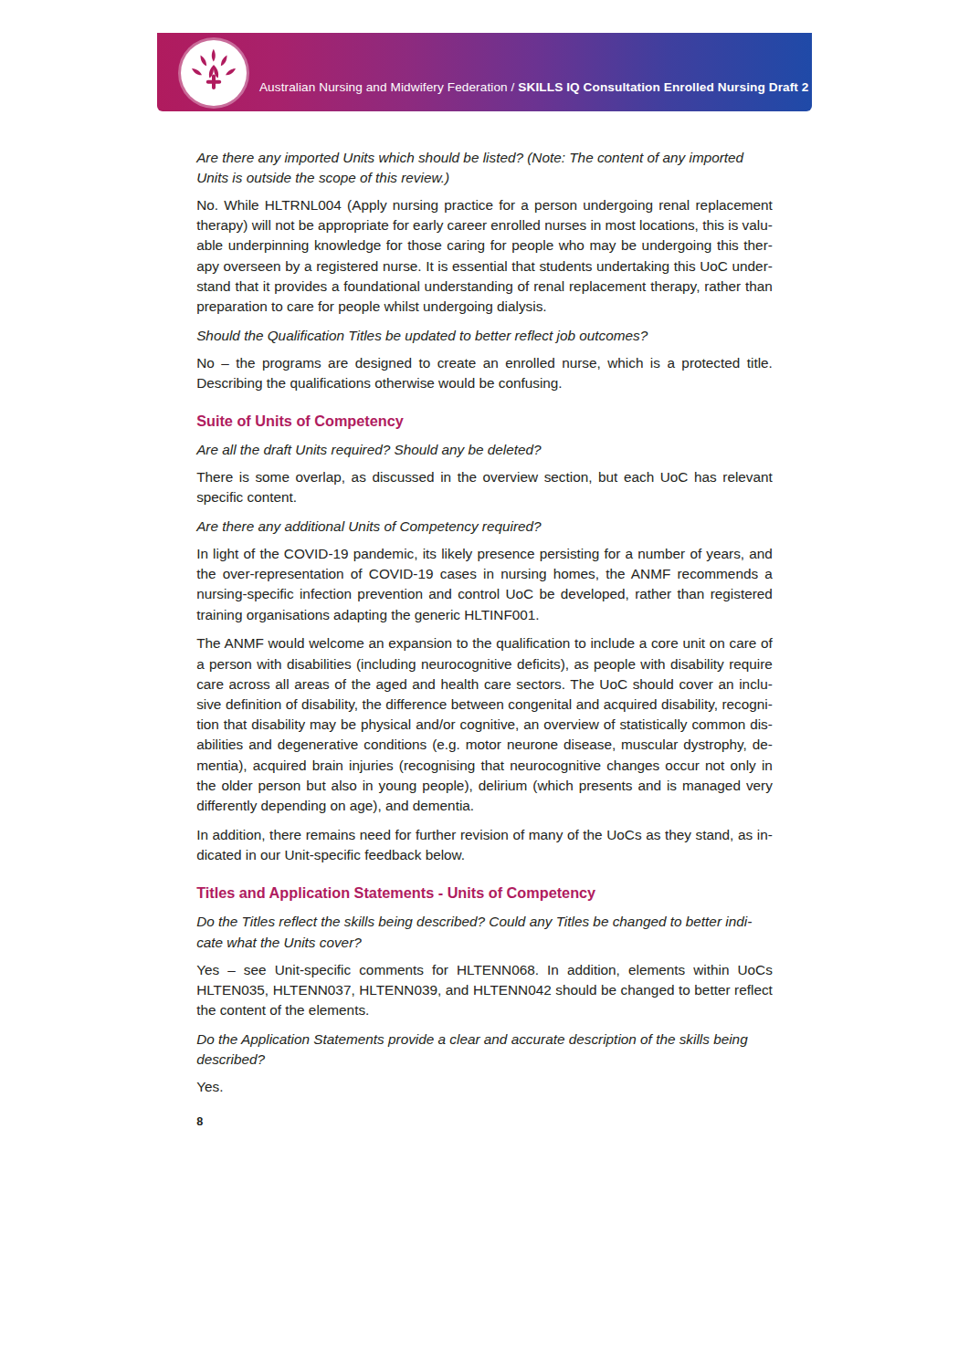Australian Nursing and Midwifery Federation / SKILLS IQ Consultation Enrolled Nursing Draft 2 Validation
Are there any imported Units which should be listed? (Note: The content of any imported Units is outside the scope of this review.)
No. While HLTRNL004 (Apply nursing practice for a person undergoing renal replacement therapy) will not be appropriate for early career enrolled nurses in most locations, this is valuable underpinning knowledge for those caring for people who may be undergoing this therapy overseen by a registered nurse. It is essential that students undertaking this UoC understand that it provides a foundational understanding of renal replacement therapy, rather than preparation to care for people whilst undergoing dialysis.
Should the Qualification Titles be updated to better reflect job outcomes?
No – the programs are designed to create an enrolled nurse, which is a protected title. Describing the qualifications otherwise would be confusing.
Suite of Units of Competency
Are all the draft Units required? Should any be deleted?
There is some overlap, as discussed in the overview section, but each UoC has relevant specific content.
Are there any additional Units of Competency required?
In light of the COVID-19 pandemic, its likely presence persisting for a number of years, and the over-representation of COVID-19 cases in nursing homes, the ANMF recommends a nursing-specific infection prevention and control UoC be developed, rather than registered training organisations adapting the generic HLTINF001.
The ANMF would welcome an expansion to the qualification to include a core unit on care of a person with disabilities (including neurocognitive deficits), as people with disability require care across all areas of the aged and health care sectors. The UoC should cover an inclusive definition of disability, the difference between congenital and acquired disability, recognition that disability may be physical and/or cognitive, an overview of statistically common disabilities and degenerative conditions (e.g. motor neurone disease, muscular dystrophy, dementia), acquired brain injuries (recognising that neurocognitive changes occur not only in the older person but also in young people), delirium (which presents and is managed very differently depending on age), and dementia.
In addition, there remains need for further revision of many of the UoCs as they stand, as indicated in our Unit-specific feedback below.
Titles and Application Statements - Units of Competency
Do the Titles reflect the skills being described? Could any Titles be changed to better indicate what the Units cover?
Yes – see Unit-specific comments for HLTENN068. In addition, elements within UoCs HLTEN035, HLTENN037, HLTENN039, and HLTENN042 should be changed to better reflect the content of the elements.
Do the Application Statements provide a clear and accurate description of the skills being described?
Yes.
8